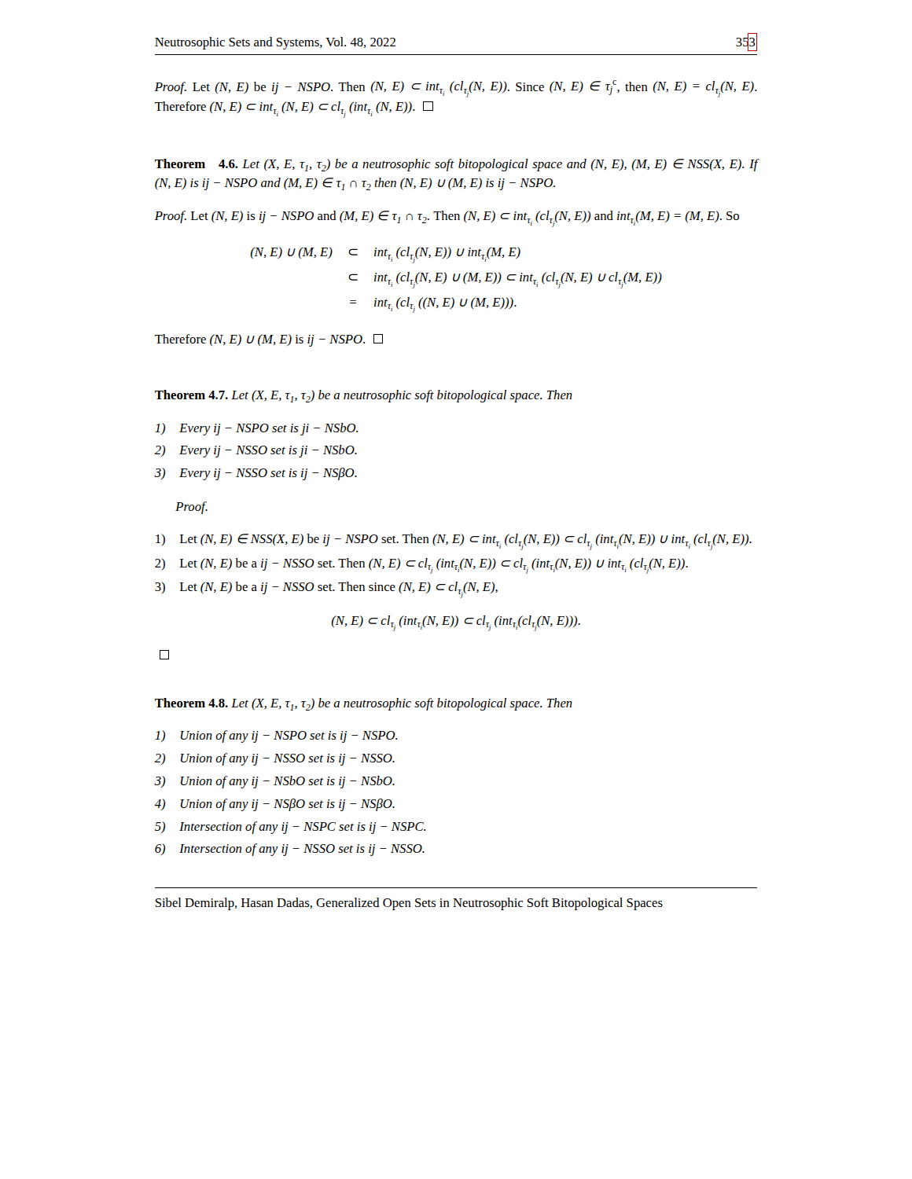Neutrosophic Sets and Systems, Vol. 48, 2022
353
Proof. Let (N, E) be ij − NSPO. Then (N, E) ⊂ intτi (clτj(N, E)). Since (N, E) ∈ τjc, then (N, E) = clτj(N, E). Therefore (N, E) ⊂ intτi (N, E) ⊂ clτj (intτi (N, E)).
Theorem 4.6. Let (X, E, τ1, τ2) be a neutrosophic soft bitopological space and (N, E), (M, E) ∈ NSS(X, E). If (N, E) is ij − NSPO and (M, E) ∈ τ1 ∩ τ2 then (N, E) ∪ (M, E) is ij − NSPO.
Proof. Let (N, E) is ij − NSPO and (M, E) ∈ τ1 ∩ τ2. Then (N, E) ⊂ intτi (clτj(N, E)) and intτi(M, E) = (M, E). So
| (N, E) ∪ (M, E) | ⊂ | int τ i (cl τ j (N, E)) ∪ int τ i (M, E) |
| | ⊂ | int τ i (cl τ j (N, E) ∪ (M, E)) ⊂ int τ i (cl τ j (N, E) ∪ cl τ j (M, E)) |
| | = | int τ i (cl τ j ((N, E) ∪ (M, E))) . |
Therefore (N, E) ∪ (M, E) is ij − NSPO.
Theorem 4.7. Let (X, E, τ1, τ2) be a neutrosophic soft bitopological space. Then
1) Every ij − NSPO set is ji − NSbO.
2) Every ij − NSSO set is ji − NSbO.
3) Every ij − NSSO set is ij − NSβO.
Proof.
1) Let (N, E) ∈ NSS(X, E) be ij − NSPO set. Then (N, E) ⊂ intτi (clτj(N, E)) ⊂ clτj (intτi(N, E)) ∪ intτi (clτj(N, E)).
2) Let (N, E) be a ij − NSSO set. Then (N, E) ⊂ clτj (intτi(N, E)) ⊂ clτj (intτi(N, E)) ∪ intτi (clτj(N, E)).
3) Let (N, E) be a ij − NSSO set. Then since (N, E) ⊂ clτj(N, E),
(N, E) ⊂ clτj (intτi(N, E)) ⊂ clτj (intτi(clτj(N, E))).
Theorem 4.8. Let (X, E, τ1, τ2) be a neutrosophic soft bitopological space. Then
1) Union of any ij − NSPO set is ij − NSPO.
2) Union of any ij − NSSO set is ij − NSSO.
3) Union of any ij − NSbO set is ij − NSbO.
4) Union of any ij − NSβO set is ij − NSβO.
5) Intersection of any ij − NSPC set is ij − NSPC.
6) Intersection of any ij − NSSO set is ij − NSSO.
Sibel Demiralp, Hasan Dadas, Generalized Open Sets in Neutrosophic Soft Bitopological Spaces